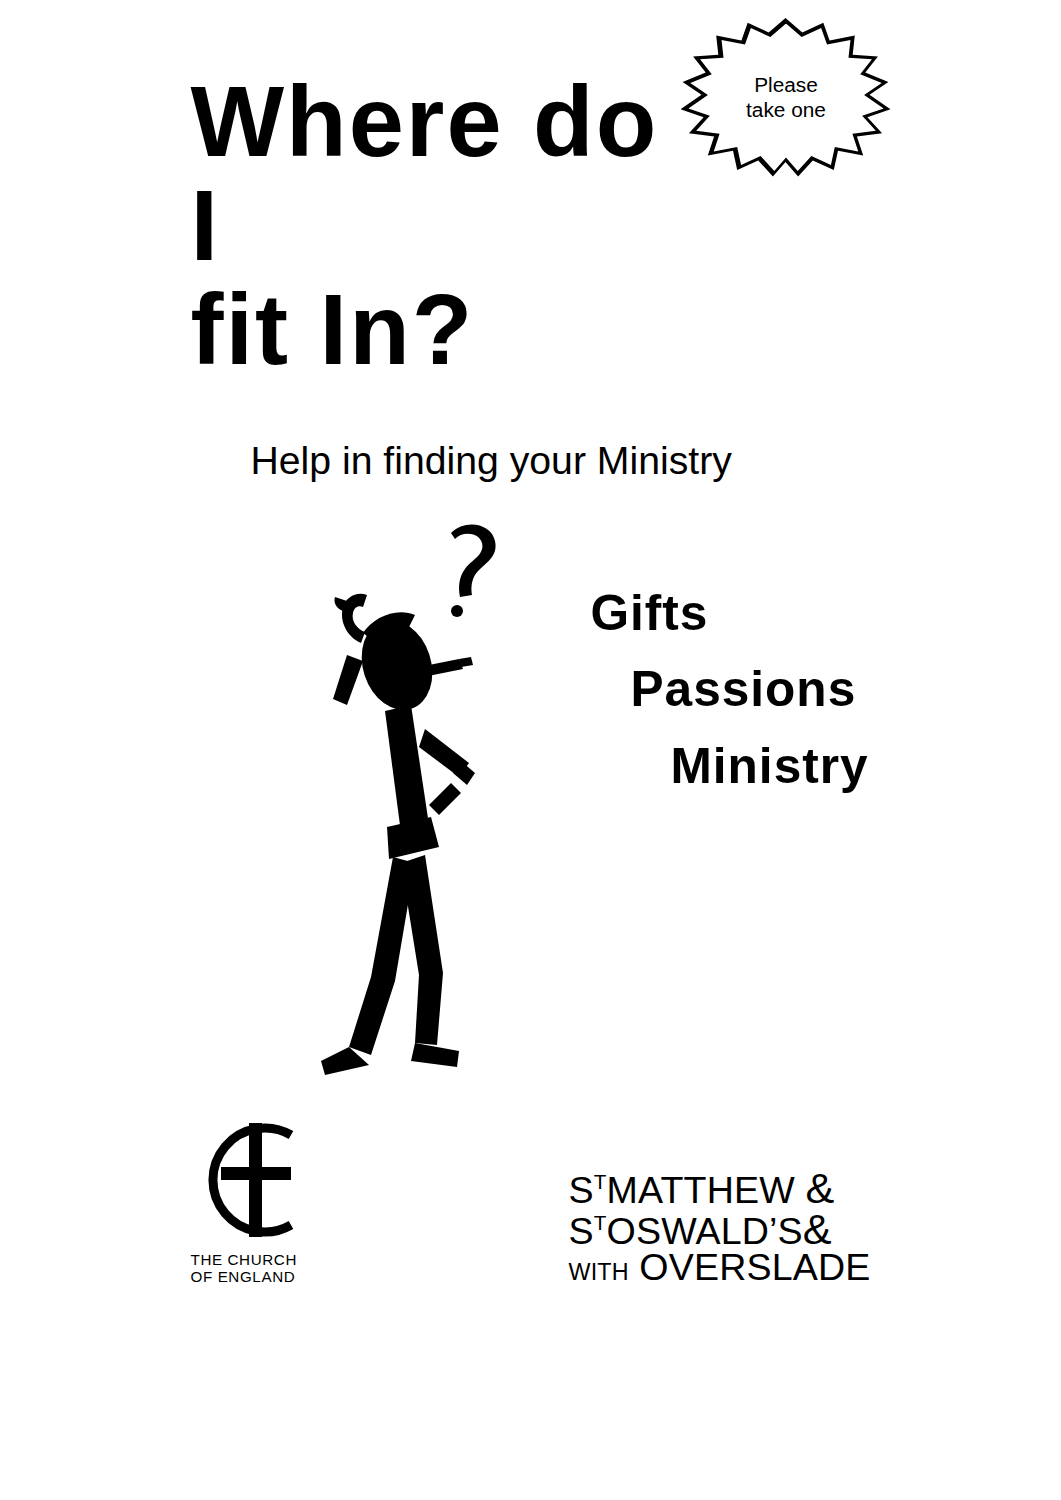Please
take one
Where do I fit In?
Help in finding your Ministry
Gifts
Passions
Ministry
THE CHURCH
OF ENGLAND
STMATTHEW &
STOSWALD’S&
WITH OVERSLADE